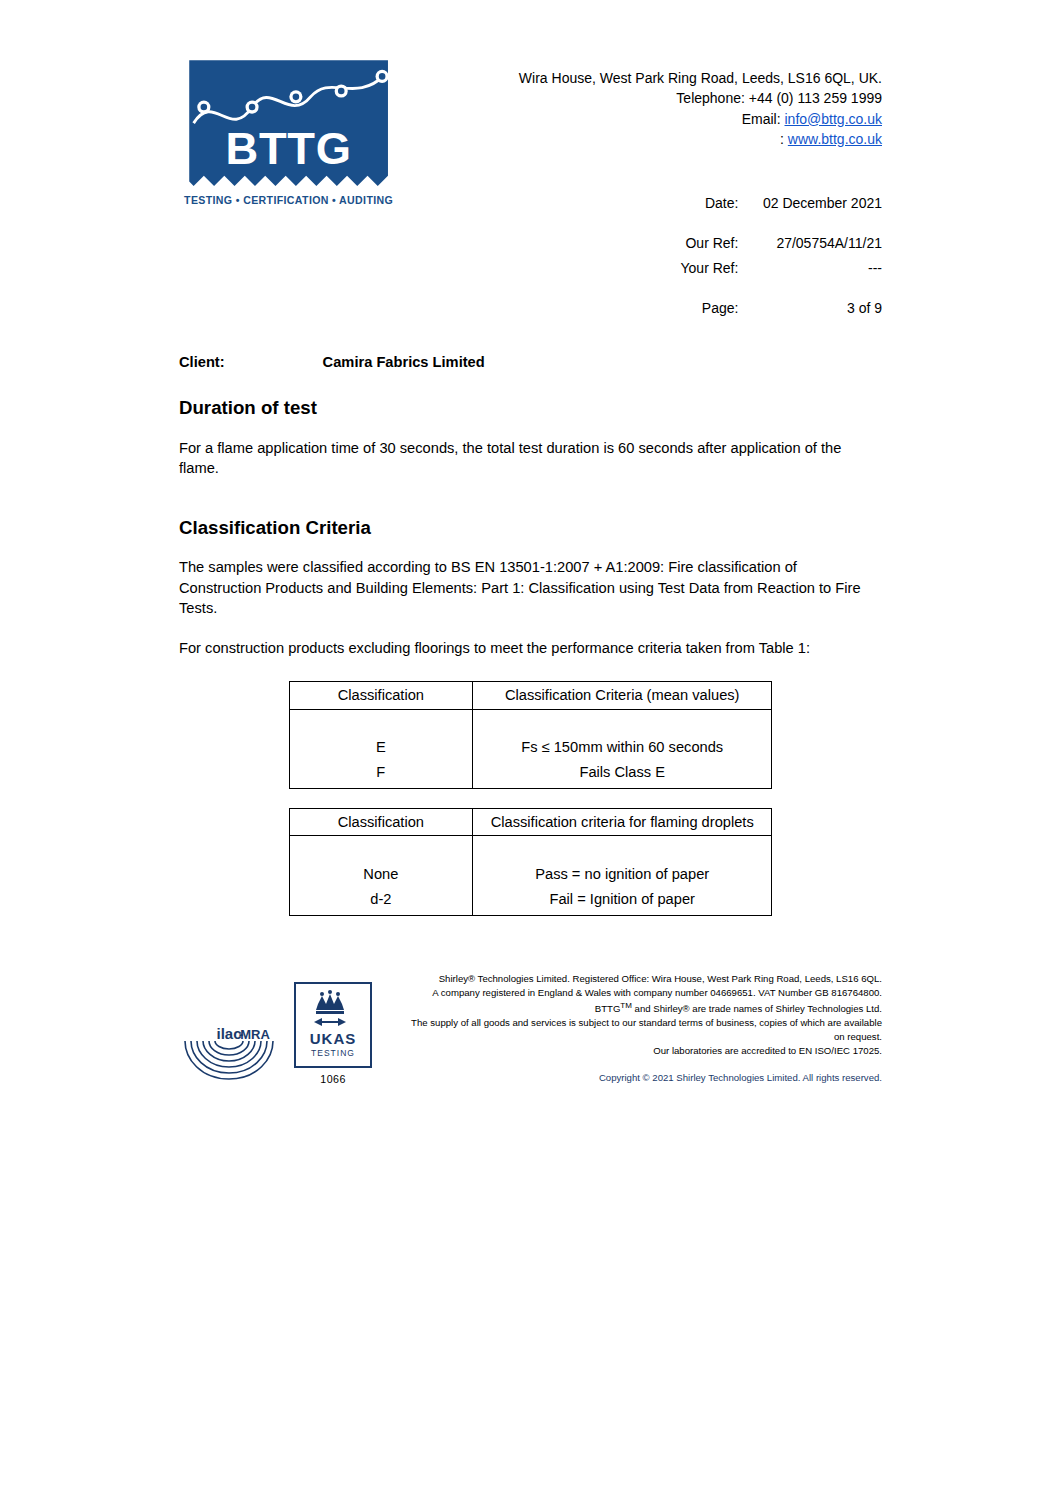BTTG TESTING • CERTIFICATION • AUDITING
Wira House, West Park Ring Road, Leeds, LS16 6QL, UK.
Telephone: +44 (0) 113 259 1999
Email: info@bttg.co.uk
: www.bttg.co.uk
| Date: | 02 December 2021 |
| Our Ref: | 27/05754A/11/21 |
| Your Ref: | --- |
| Page: | 3 of 9 |
Client:
Camira Fabrics Limited
Duration of test
For a flame application time of 30 seconds, the total test duration is 60 seconds after application of the flame.
Classification Criteria
The samples were classified according to BS EN 13501-1:2007 + A1:2009: Fire classification of Construction Products and Building Elements: Part 1: Classification using Test Data from Reaction to Fire Tests.
For construction products excluding floorings to meet the performance criteria taken from Table 1:
| Classification | Classification Criteria (mean values) |
| E | Fs ≤ 150mm within 60 seconds |
| F | Fails Class E |
| Classification | Classification criteria for flaming droplets |
| None | Pass = no ignition of paper |
| d-2 | Fail = Ignition of paper |
ilac ilac MRA MRA -
UKAS TESTING
1066
Shirley® Technologies Limited. Registered Office: Wira House, West Park Ring Road, Leeds, LS16 6QL.
A company registered in England & Wales with company number 04669651. VAT Number GB 816764800.
BTTGTM and Shirley® are trade names of Shirley Technologies Ltd.
The supply of all goods and services is subject to our standard terms of business, copies of which are available on request.
Our laboratories are accredited to EN ISO/IEC 17025.
Copyright © 2021 Shirley Technologies Limited. All rights reserved.